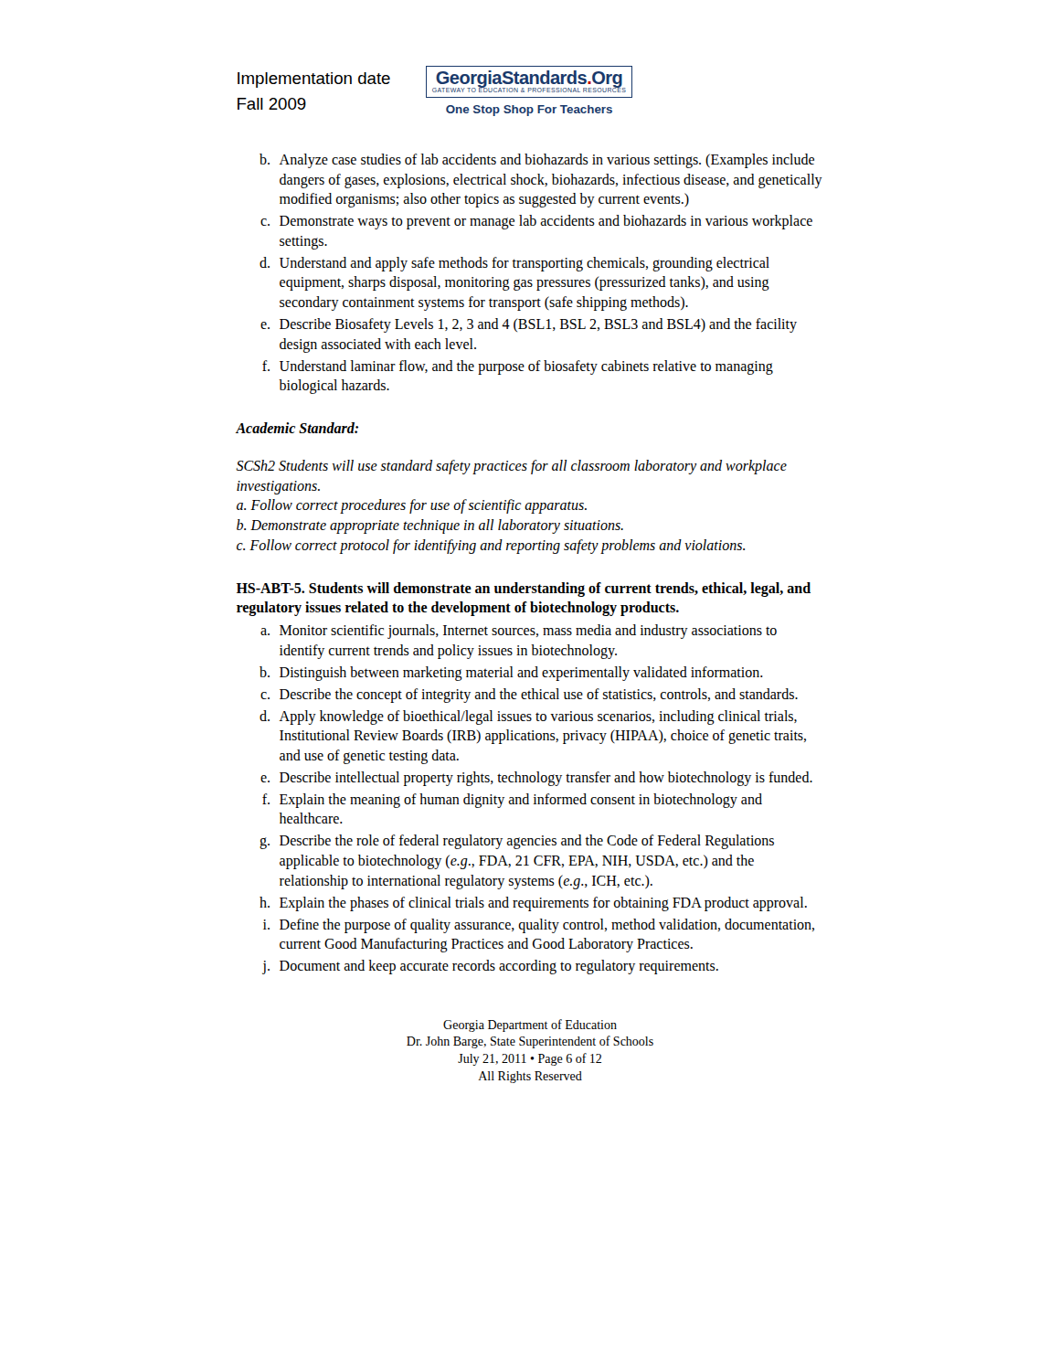Implementation date
Fall 2009
Georgia Standards. Org
GATEWAY TO EDUCATION & PROFESSIONAL RESOURCES
One Stop Shop For Teachers
Analyze case studies of lab accidents and biohazards in various settings. (Examples include dangers of gases, explosions, electrical shock, biohazards, infectious disease, and genetically modified organisms; also other topics as suggested by current events.)
Demonstrate ways to prevent or manage lab accidents and biohazards in various workplace settings.
Understand and apply safe methods for transporting chemicals, grounding electrical equipment, sharps disposal, monitoring gas pressures (pressurized tanks), and using secondary containment systems for transport (safe shipping methods).
Describe Biosafety Levels 1, 2, 3 and 4 (BSL1, BSL 2, BSL3 and BSL4) and the facility design associated with each level.
Understand laminar flow, and the purpose of biosafety cabinets relative to managing biological hazards.
Academic Standard:
SCSh2 Students will use standard safety practices for all classroom laboratory and workplace investigations.
a. Follow correct procedures for use of scientific apparatus.
b. Demonstrate appropriate technique in all laboratory situations.
c. Follow correct protocol for identifying and reporting safety problems and violations.
HS-ABT-5. Students will demonstrate an understanding of current trends, ethical, legal, and regulatory issues related to the development of biotechnology products.
Monitor scientific journals, Internet sources, mass media and industry associations to identify current trends and policy issues in biotechnology.
Distinguish between marketing material and experimentally validated information.
Describe the concept of integrity and the ethical use of statistics, controls, and standards.
Apply knowledge of bioethical/legal issues to various scenarios, including clinical trials, Institutional Review Boards (IRB) applications, privacy (HIPAA), choice of genetic traits, and use of genetic testing data.
Describe intellectual property rights, technology transfer and how biotechnology is funded.
Explain the meaning of human dignity and informed consent in biotechnology and healthcare.
Describe the role of federal regulatory agencies and the Code of Federal Regulations applicable to biotechnology (e.g., FDA, 21 CFR, EPA, NIH, USDA, etc.) and the relationship to international regulatory systems (e.g., ICH, etc.).
Explain the phases of clinical trials and requirements for obtaining FDA product approval.
Define the purpose of quality assurance, quality control, method validation, documentation, current Good Manufacturing Practices and Good Laboratory Practices.
Document and keep accurate records according to regulatory requirements.
Georgia Department of Education
Dr. John Barge, State Superintendent of Schools
July 21, 2011 • Page 6 of 12
All Rights Reserved